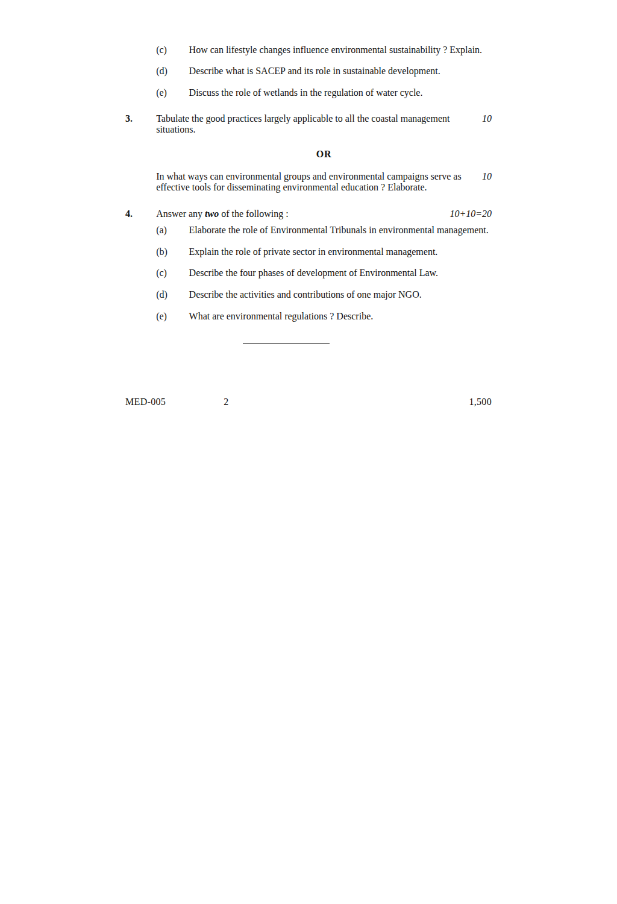(c) How can lifestyle changes influence environmental sustainability ? Explain.
(d) Describe what is SACEP and its role in sustainable development.
(e) Discuss the role of wetlands in the regulation of water cycle.
3. 10 Tabulate the good practices largely applicable to all the coastal management situations.
OR
10 In what ways can environmental groups and environmental campaigns serve as effective tools for disseminating environmental education ? Elaborate.
4. 10+10=20 Answer any two of the following :
(a) Elaborate the role of Environmental Tribunals in environmental management.
(b) Explain the role of private sector in environmental management.
(c) Describe the four phases of development of Environmental Law.
(d) Describe the activities and contributions of one major NGO.
(e) What are environmental regulations ? Describe.
MED-005 2 1,500